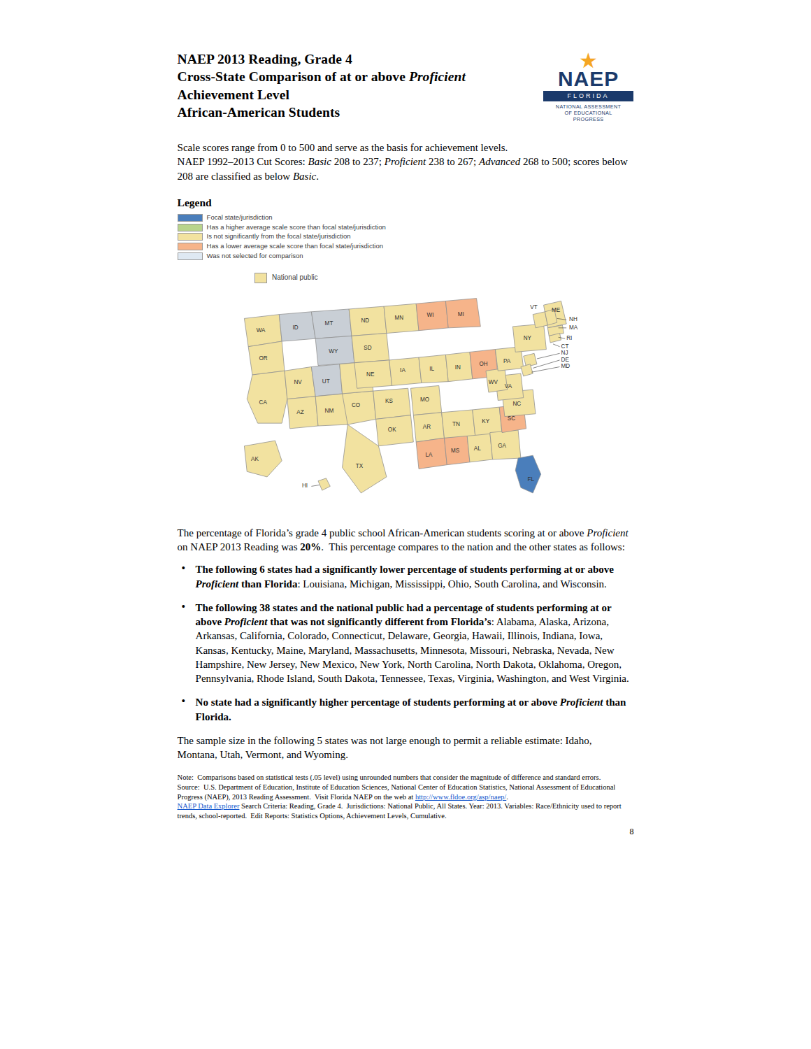NAEP 2013 Reading, Grade 4
Cross-State Comparison of at or above Proficient Achievement Level
African-American Students
★
NAEP
FLORIDA
National Assessment
of Educational
Progress
Scale scores range from 0 to 500 and serve as the basis for achievement levels.
NAEP 1992–2013 Cut Scores: Basic 208 to 237; Proficient 238 to 267; Advanced 268 to 500; scores below 208 are classified as below Basic.
Legend
| Focal state/jurisdiction |
| Has a higher average scale score than focal state/jurisdiction |
| Is not significantly from the focal state/jurisdiction |
| Has a lower average scale score than focal state/jurisdiction |
| Was not selected for comparison |
National public
WA OR CA ID NV UT AZ NM MT WY CO ND SD NE KS OK TX MN IA MO WI MI IL IN OH AR LA MS AL TN KY GA SC NC VA WV PA NY ME VT NH MA RI CT NJ DE MD AK HI FL
The percentage of Florida’s grade 4 public school African-American students scoring at or above Proficient on NAEP 2013 Reading was 20%. This percentage compares to the nation and the other states as follows:
The following 6 states had a significantly lower percentage of students performing at or above Proficient than Florida: Louisiana, Michigan, Mississippi, Ohio, South Carolina, and Wisconsin.
The following 38 states and the national public had a percentage of students performing at or above Proficient that was not significantly different from Florida’s: Alabama, Alaska, Arizona, Arkansas, California, Colorado, Connecticut, Delaware, Georgia, Hawaii, Illinois, Indiana, Iowa, Kansas, Kentucky, Maine, Maryland, Massachusetts, Minnesota, Missouri, Nebraska, Nevada, New Hampshire, New Jersey, New Mexico, New York, North Carolina, North Dakota, Oklahoma, Oregon, Pennsylvania, Rhode Island, South Dakota, Tennessee, Texas, Virginia, Washington, and West Virginia.
No state had a significantly higher percentage of students performing at or above Proficient than Florida.
The sample size in the following 5 states was not large enough to permit a reliable estimate: Idaho, Montana, Utah, Vermont, and Wyoming.
Note: Comparisons based on statistical tests (.05 level) using unrounded numbers that consider the magnitude of difference and standard errors.
Source: U.S. Department of Education, Institute of Education Sciences, National Center of Education Statistics, National Assessment of Educational Progress (NAEP), 2013 Reading Assessment. Visit Florida NAEP on the web at http://www.fldoe.org/asp/naep/.
NAEP Data Explorer Search Criteria: Reading, Grade 4. Jurisdictions: National Public, All States. Year: 2013. Variables: Race/Ethnicity used to report trends, school-reported. Edit Reports: Statistics Options, Achievement Levels, Cumulative.
8